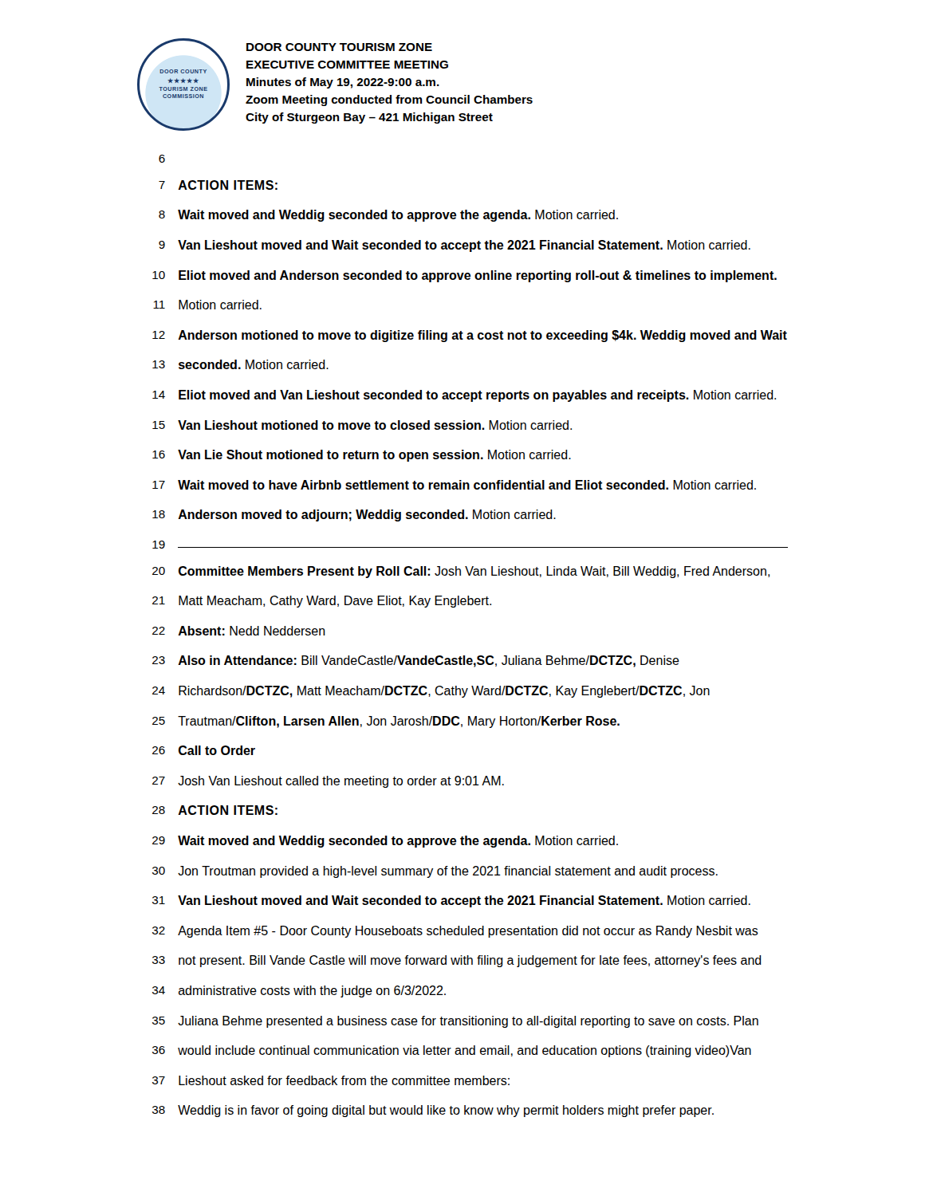DOOR COUNTY
★★★★★
TOURISM ZONE
COMMISSION
DOOR COUNTY TOURISM ZONE
EXECUTIVE COMMITTEE MEETING
Minutes of May 19, 2022-9:00 a.m.
Zoom Meeting conducted from Council Chambers
City of Sturgeon Bay – 421 Michigan Street
ACTION ITEMS:
Wait moved and Weddig seconded to approve the agenda. Motion carried.
Van Lieshout moved and Wait seconded to accept the 2021 Financial Statement. Motion carried.
Eliot moved and Anderson seconded to approve online reporting roll-out & timelines to implement.
Motion carried.
Anderson motioned to move to digitize filing at a cost not to exceeding $4k. Weddig moved and Wait
seconded. Motion carried.
Eliot moved and Van Lieshout seconded to accept reports on payables and receipts. Motion carried.
Van Lieshout motioned to move to closed session. Motion carried.
Van Lie Shout motioned to return to open session. Motion carried.
Wait moved to have Airbnb settlement to remain confidential and Eliot seconded. Motion carried.
Anderson moved to adjourn; Weddig seconded. Motion carried.
Committee Members Present by Roll Call: Josh Van Lieshout, Linda Wait, Bill Weddig, Fred Anderson,
Matt Meacham, Cathy Ward, Dave Eliot, Kay Englebert.
Absent: Nedd Neddersen
Also in Attendance: Bill VandeCastle/VandeCastle,SC, Juliana Behme/DCTZC, Denise
Richardson/DCTZC, Matt Meacham/DCTZC, Cathy Ward/DCTZC, Kay Englebert/DCTZC, Jon
Trautman/Clifton, Larsen Allen, Jon Jarosh/DDC, Mary Horton/Kerber Rose.
Call to Order
Josh Van Lieshout called the meeting to order at 9:01 AM.
ACTION ITEMS:
Wait moved and Weddig seconded to approve the agenda. Motion carried.
Jon Troutman provided a high-level summary of the 2021 financial statement and audit process.
Van Lieshout moved and Wait seconded to accept the 2021 Financial Statement. Motion carried.
Agenda Item #5 - Door County Houseboats scheduled presentation did not occur as Randy Nesbit was
not present. Bill Vande Castle will move forward with filing a judgement for late fees, attorney's fees and
administrative costs with the judge on 6/3/2022.
Juliana Behme presented a business case for transitioning to all-digital reporting to save on costs. Plan
would include continual communication via letter and email, and education options (training video)Van
Lieshout asked for feedback from the committee members:
Weddig is in favor of going digital but would like to know why permit holders might prefer paper.